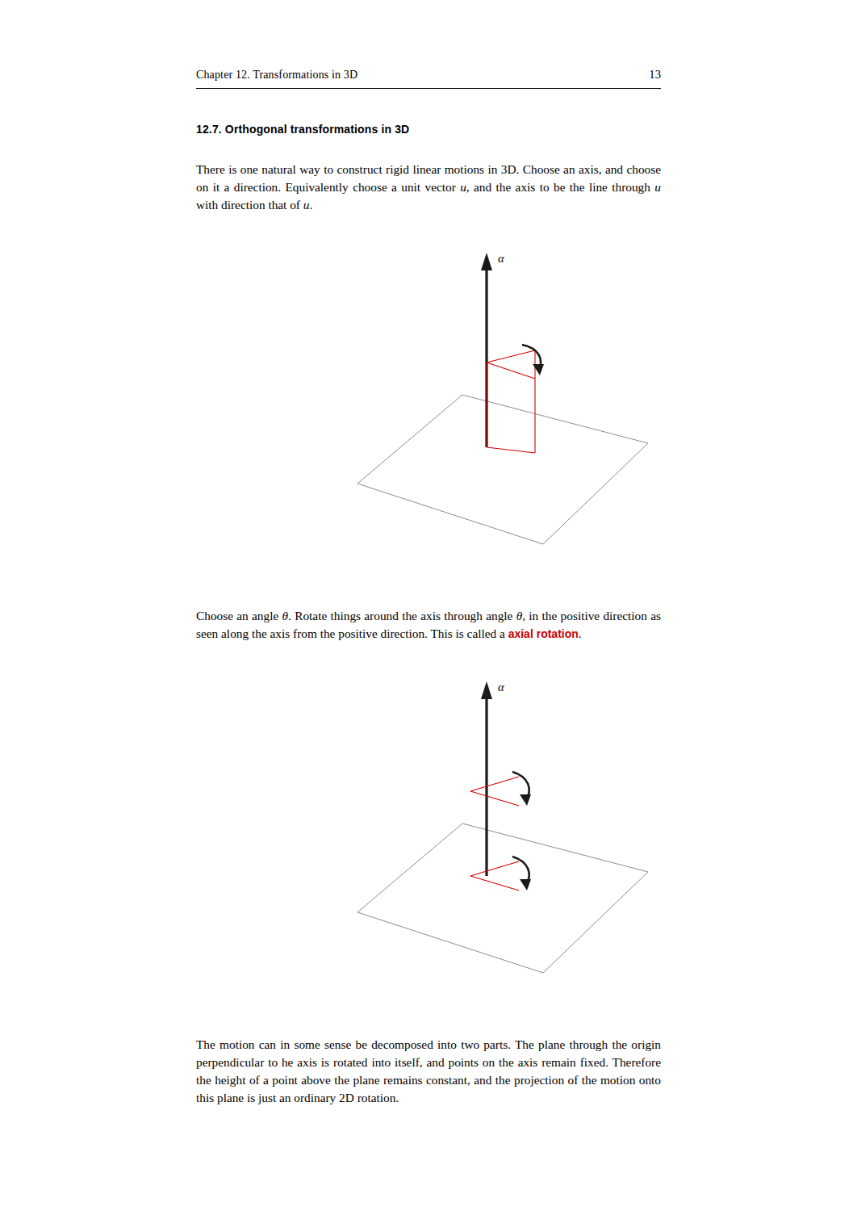Chapter 12. Transformations in 3D 13
12.7. Orthogonal transformations in 3D
There is one natural way to construct rigid linear motions in 3D. Choose an axis, and choose on it a direction. Equivalently choose a unit vector u, and the axis to be the line through u with direction that of u.
α
Choose an angle θ. Rotate things around the axis through angle θ, in the positive direction as seen along the axis from the positive direction. This is called a axial rotation.
α
The motion can in some sense be decomposed into two parts. The plane through the origin perpendicular to he axis is rotated into itself, and points on the axis remain fixed. Therefore the height of a point above the plane remains constant, and the projection of the motion onto this plane is just an ordinary 2D rotation.